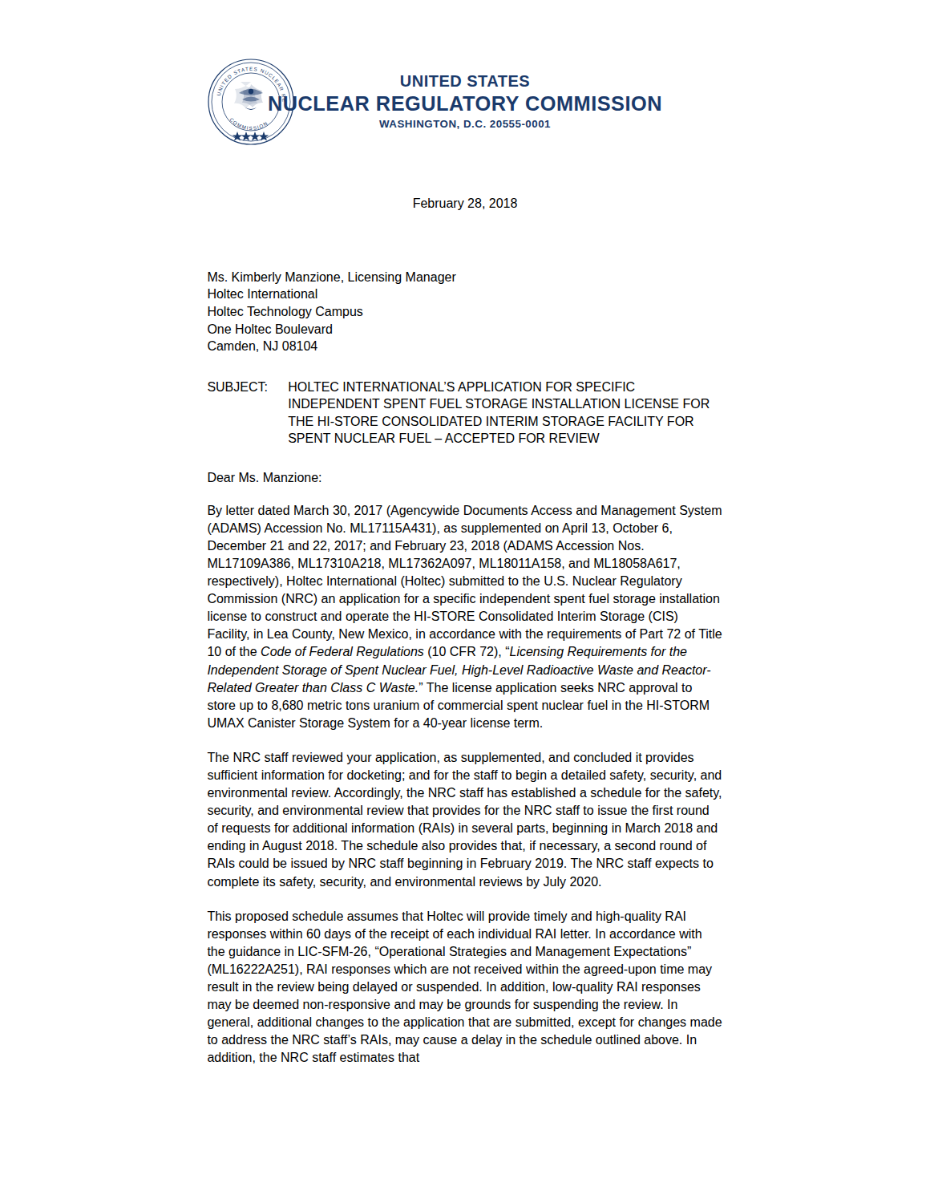UNITED STATES NUCLEAR REGULATORY COMMISSION
UNITED STATES
NUCLEAR REGULATORY COMMISSION
WASHINGTON, D.C. 20555-0001
February 28, 2018
Ms. Kimberly Manzione, Licensing Manager
Holtec International
Holtec Technology Campus
One Holtec Boulevard
Camden, NJ 08104
SUBJECT:
HOLTEC INTERNATIONAL’S APPLICATION FOR SPECIFIC INDEPENDENT SPENT FUEL STORAGE INSTALLATION LICENSE FOR THE HI-STORE CONSOLIDATED INTERIM STORAGE FACILITY FOR SPENT NUCLEAR FUEL – ACCEPTED FOR REVIEW
Dear Ms. Manzione:
By letter dated March 30, 2017 (Agencywide Documents Access and Management System (ADAMS) Accession No. ML17115A431), as supplemented on April 13, October 6, December 21 and 22, 2017; and February 23, 2018 (ADAMS Accession Nos. ML17109A386, ML17310A218, ML17362A097, ML18011A158, and ML18058A617, respectively), Holtec International (Holtec) submitted to the U.S. Nuclear Regulatory Commission (NRC) an application for a specific independent spent fuel storage installation license to construct and operate the HI-STORE Consolidated Interim Storage (CIS) Facility, in Lea County, New Mexico, in accordance with the requirements of Part 72 of Title 10 of the Code of Federal Regulations (10 CFR 72), “Licensing Requirements for the Independent Storage of Spent Nuclear Fuel, High-Level Radioactive Waste and Reactor-Related Greater than Class C Waste.” The license application seeks NRC approval to store up to 8,680 metric tons uranium of commercial spent nuclear fuel in the HI-STORM UMAX Canister Storage System for a 40-year license term.
The NRC staff reviewed your application, as supplemented, and concluded it provides sufficient information for docketing; and for the staff to begin a detailed safety, security, and environmental review. Accordingly, the NRC staff has established a schedule for the safety, security, and environmental review that provides for the NRC staff to issue the first round of requests for additional information (RAIs) in several parts, beginning in March 2018 and ending in August 2018. The schedule also provides that, if necessary, a second round of RAIs could be issued by NRC staff beginning in February 2019. The NRC staff expects to complete its safety, security, and environmental reviews by July 2020.
This proposed schedule assumes that Holtec will provide timely and high-quality RAI responses within 60 days of the receipt of each individual RAI letter. In accordance with the guidance in LIC-SFM-26, “Operational Strategies and Management Expectations” (ML16222A251), RAI responses which are not received within the agreed-upon time may result in the review being delayed or suspended. In addition, low-quality RAI responses may be deemed non-responsive and may be grounds for suspending the review. In general, additional changes to the application that are submitted, except for changes made to address the NRC staff’s RAIs, may cause a delay in the schedule outlined above. In addition, the NRC staff estimates that